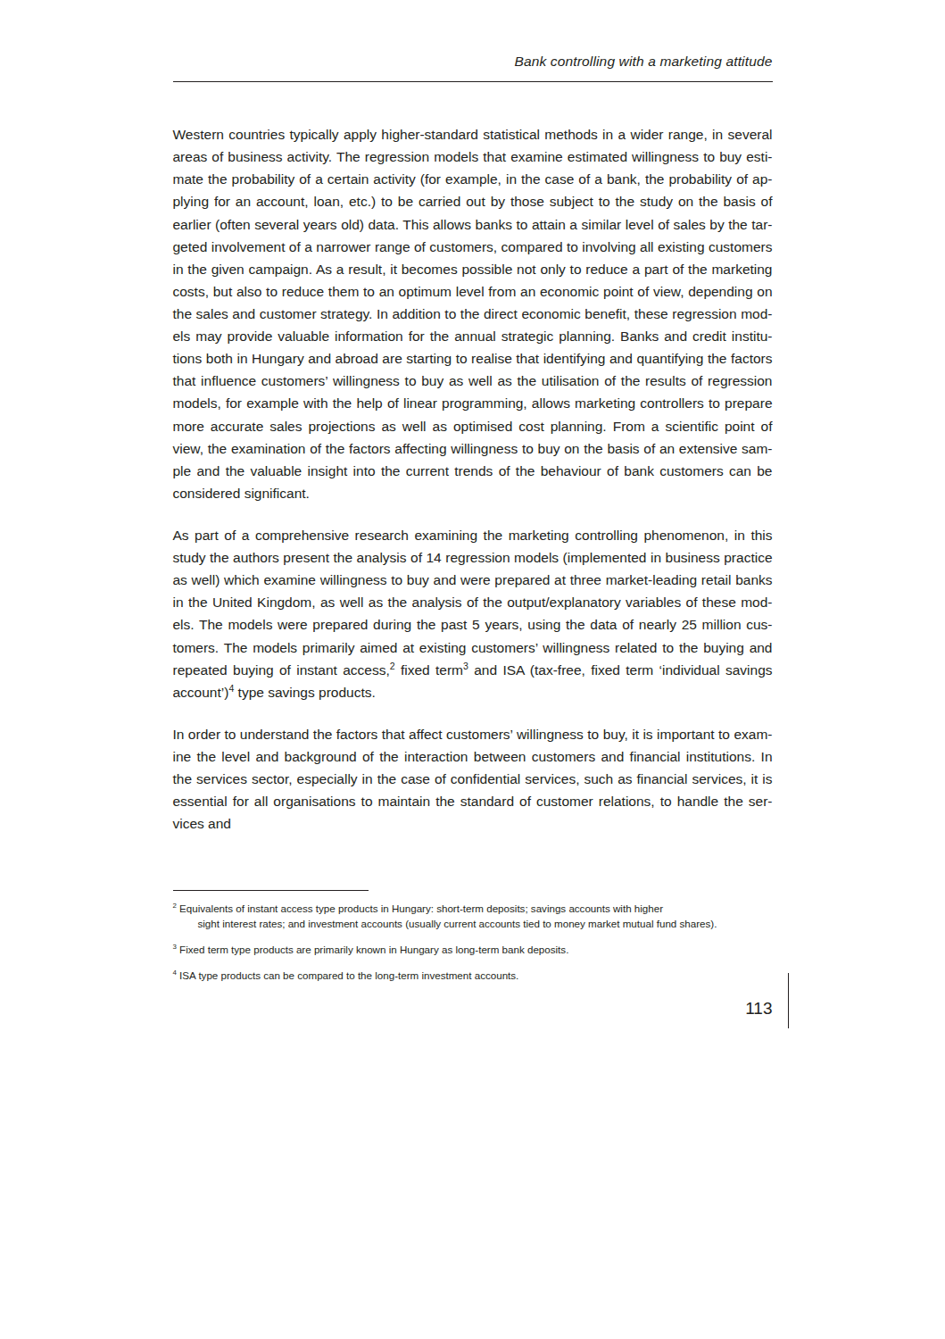Bank controlling with a marketing attitude
Western countries typically apply higher-standard statistical methods in a wider range, in several areas of business activity. The regression models that examine estimated willingness to buy estimate the probability of a certain activity (for example, in the case of a bank, the probability of applying for an account, loan, etc.) to be carried out by those subject to the study on the basis of earlier (often several years old) data. This allows banks to attain a similar level of sales by the targeted involvement of a narrower range of customers, compared to involving all existing customers in the given campaign. As a result, it becomes possible not only to reduce a part of the marketing costs, but also to reduce them to an optimum level from an economic point of view, depending on the sales and customer strategy. In addition to the direct economic benefit, these regression models may provide valuable information for the annual strategic planning. Banks and credit institutions both in Hungary and abroad are starting to realise that identifying and quantifying the factors that influence customers’ willingness to buy as well as the utilisation of the results of regression models, for example with the help of linear programming, allows marketing controllers to prepare more accurate sales projections as well as optimised cost planning. From a scientific point of view, the examination of the factors affecting willingness to buy on the basis of an extensive sample and the valuable insight into the current trends of the behaviour of bank customers can be considered significant.
As part of a comprehensive research examining the marketing controlling phenomenon, in this study the authors present the analysis of 14 regression models (implemented in business practice as well) which examine willingness to buy and were prepared at three market-leading retail banks in the United Kingdom, as well as the analysis of the output/explanatory variables of these models. The models were prepared during the past 5 years, using the data of nearly 25 million customers. The models primarily aimed at existing customers’ willingness related to the buying and repeated buying of instant access,2 fixed term3 and ISA (tax-free, fixed term ‘individual savings account’)4 type savings products.
In order to understand the factors that affect customers’ willingness to buy, it is important to examine the level and background of the interaction between customers and financial institutions. In the services sector, especially in the case of confidential services, such as financial services, it is essential for all organisations to maintain the standard of customer relations, to handle the services and
2 Equivalents of instant access type products in Hungary: short-term deposits; savings accounts with higher sight interest rates; and investment accounts (usually current accounts tied to money market mutual fund shares).
3 Fixed term type products are primarily known in Hungary as long-term bank deposits.
4 ISA type products can be compared to the long-term investment accounts.
113